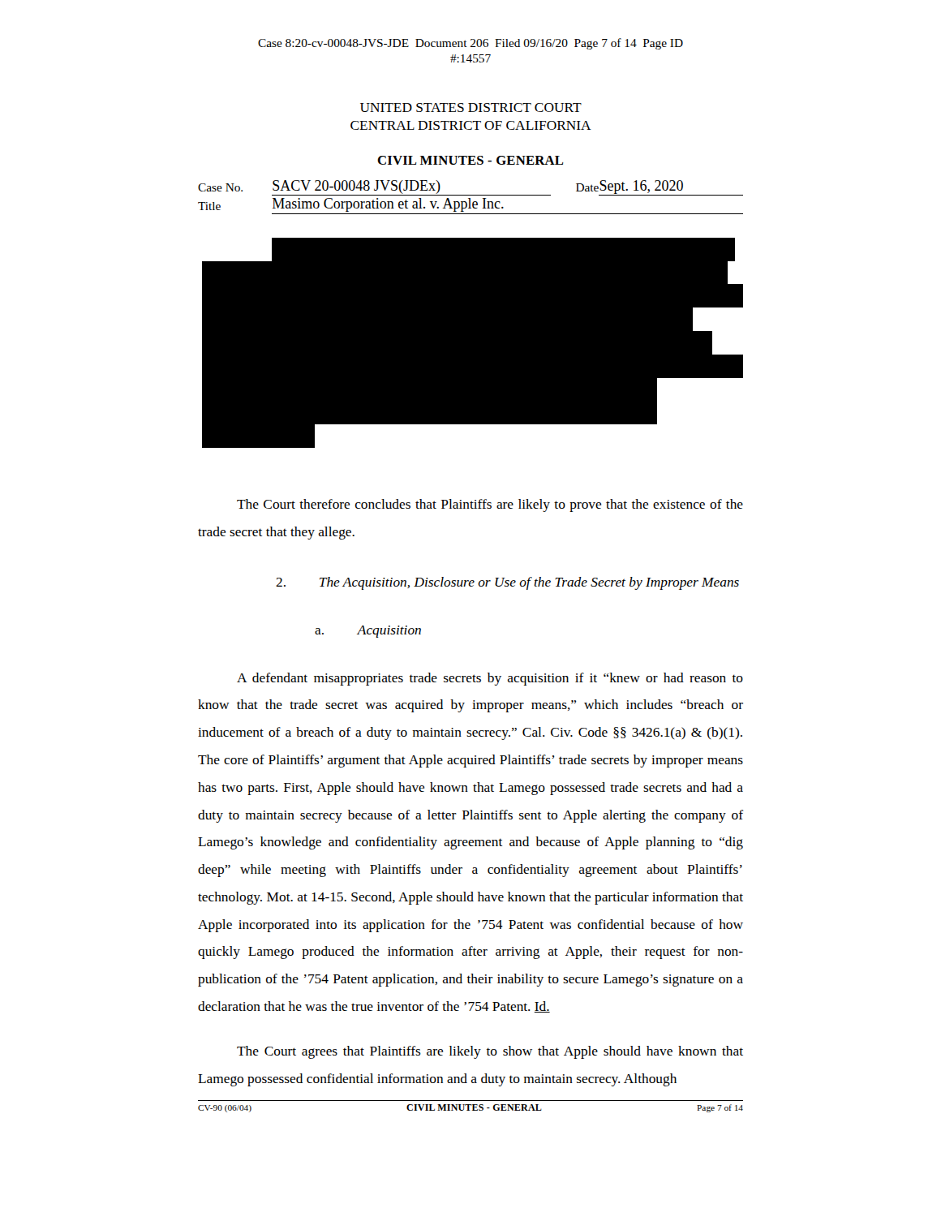Case 8:20-cv-00048-JVS-JDE Document 206 Filed 09/16/20 Page 7 of 14 Page ID
#:14557
UNITED STATES DISTRICT COURT
CENTRAL DISTRICT OF CALIFORNIA
CIVIL MINUTES - GENERAL
| Case No. | SACV 20-00048 JVS(JDEx) | Date | Sept. 16, 2020 |
| Title | Masimo Corporation et al. v. Apple Inc. |
The Court therefore concludes that Plaintiffs are likely to prove that the existence of the trade secret that they allege.
2.
The Acquisition, Disclosure or Use of the Trade Secret by Improper Means
a.
Acquisition
A defendant misappropriates trade secrets by acquisition if it “knew or had reason to know that the trade secret was acquired by improper means,” which includes “breach or inducement of a breach of a duty to maintain secrecy.” Cal. Civ. Code §§ 3426.1(a) & (b)(1). The core of Plaintiffs’ argument that Apple acquired Plaintiffs’ trade secrets by improper means has two parts. First, Apple should have known that Lamego possessed trade secrets and had a duty to maintain secrecy because of a letter Plaintiffs sent to Apple alerting the company of Lamego’s knowledge and confidentiality agreement and because of Apple planning to “dig deep” while meeting with Plaintiffs under a confidentiality agreement about Plaintiffs’ technology. Mot. at 14-15. Second, Apple should have known that the particular information that Apple incorporated into its application for the ’754 Patent was confidential because of how quickly Lamego produced the information after arriving at Apple, their request for non-publication of the ’754 Patent application, and their inability to secure Lamego’s signature on a declaration that he was the true inventor of the ’754 Patent. Id.
The Court agrees that Plaintiffs are likely to show that Apple should have known that Lamego possessed confidential information and a duty to maintain secrecy. Although
CV-90 (06/04)
CIVIL MINUTES - GENERAL
Page 7 of 14